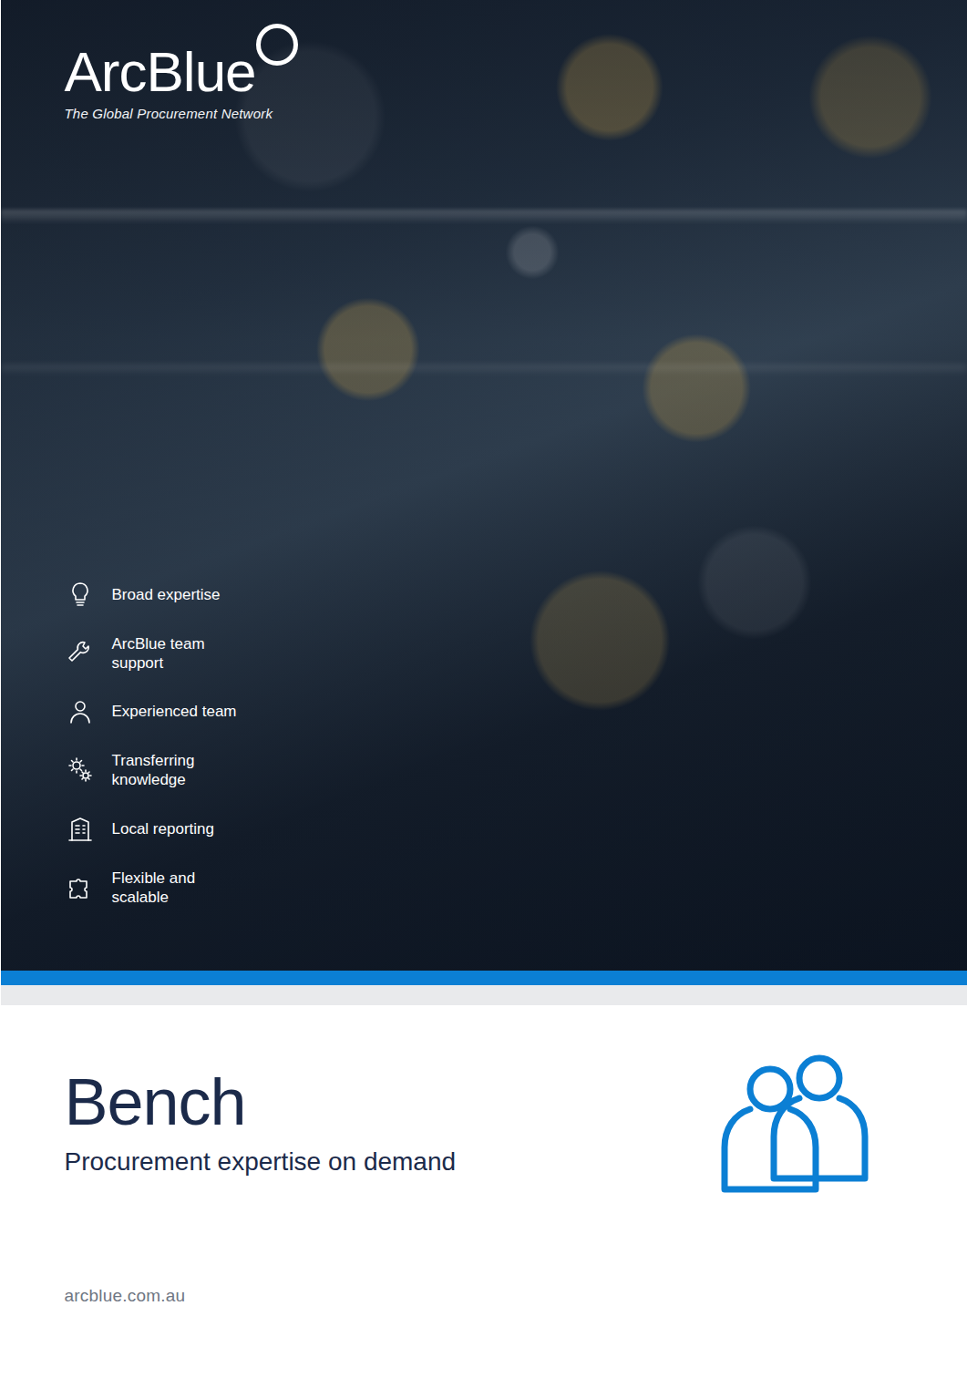ArcBlue The Global Procurement Network
Broad expertise
ArcBlue team
support
Experienced team
Transferring
knowledge
Local reporting
Flexible and
scalable
Bench
Procurement expertise on demand
arcblue.com.au